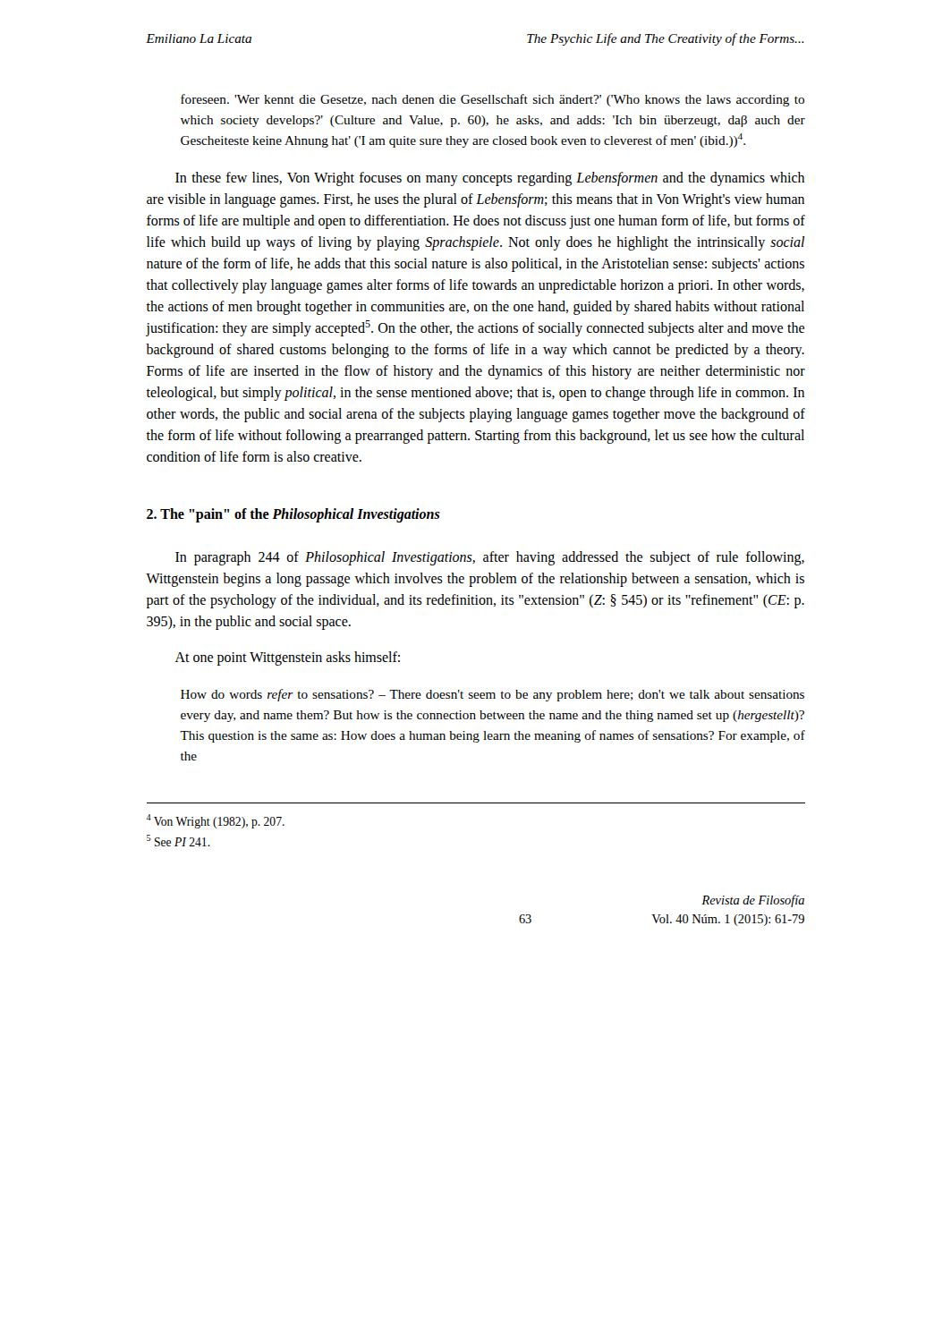Emiliano La Licata The Psychic Life and The Creativity of the Forms...
foreseen. 'Wer kennt die Gesetze, nach denen die Gesellschaft sich ändert?' ('Who knows the laws according to which society develops?' (Culture and Value, p. 60), he asks, and adds: 'Ich bin überzeugt, daβ auch der Gescheiteste keine Ahnung hat' ('I am quite sure they are closed book even to cleverest of men' (ibid.))4.
In these few lines, Von Wright focuses on many concepts regarding Lebensformen and the dynamics which are visible in language games. First, he uses the plural of Lebensform; this means that in Von Wright's view human forms of life are multiple and open to differentiation. He does not discuss just one human form of life, but forms of life which build up ways of living by playing Sprachspiele. Not only does he highlight the intrinsically social nature of the form of life, he adds that this social nature is also political, in the Aristotelian sense: subjects' actions that collectively play language games alter forms of life towards an unpredictable horizon a priori. In other words, the actions of men brought together in communities are, on the one hand, guided by shared habits without rational justification: they are simply accepted5. On the other, the actions of socially connected subjects alter and move the background of shared customs belonging to the forms of life in a way which cannot be predicted by a theory. Forms of life are inserted in the flow of history and the dynamics of this history are neither deterministic nor teleological, but simply political, in the sense mentioned above; that is, open to change through life in common. In other words, the public and social arena of the subjects playing language games together move the background of the form of life without following a prearranged pattern. Starting from this background, let us see how the cultural condition of life form is also creative.
2. The "pain" of the Philosophical Investigations
In paragraph 244 of Philosophical Investigations, after having addressed the subject of rule following, Wittgenstein begins a long passage which involves the problem of the relationship between a sensation, which is part of the psychology of the individual, and its redefinition, its "extension" (Z: § 545) or its "refinement" (CE: p. 395), in the public and social space.
At one point Wittgenstein asks himself:
How do words refer to sensations? – There doesn't seem to be any problem here; don't we talk about sensations every day, and name them? But how is the connection between the name and the thing named set up (hergestellt)? This question is the same as: How does a human being learn the meaning of names of sensations? For example, of the
4 Von Wright (1982), p. 207.
5 See PI 241.
63 Revista de Filosofía Vol. 40 Núm. 1 (2015): 61-79